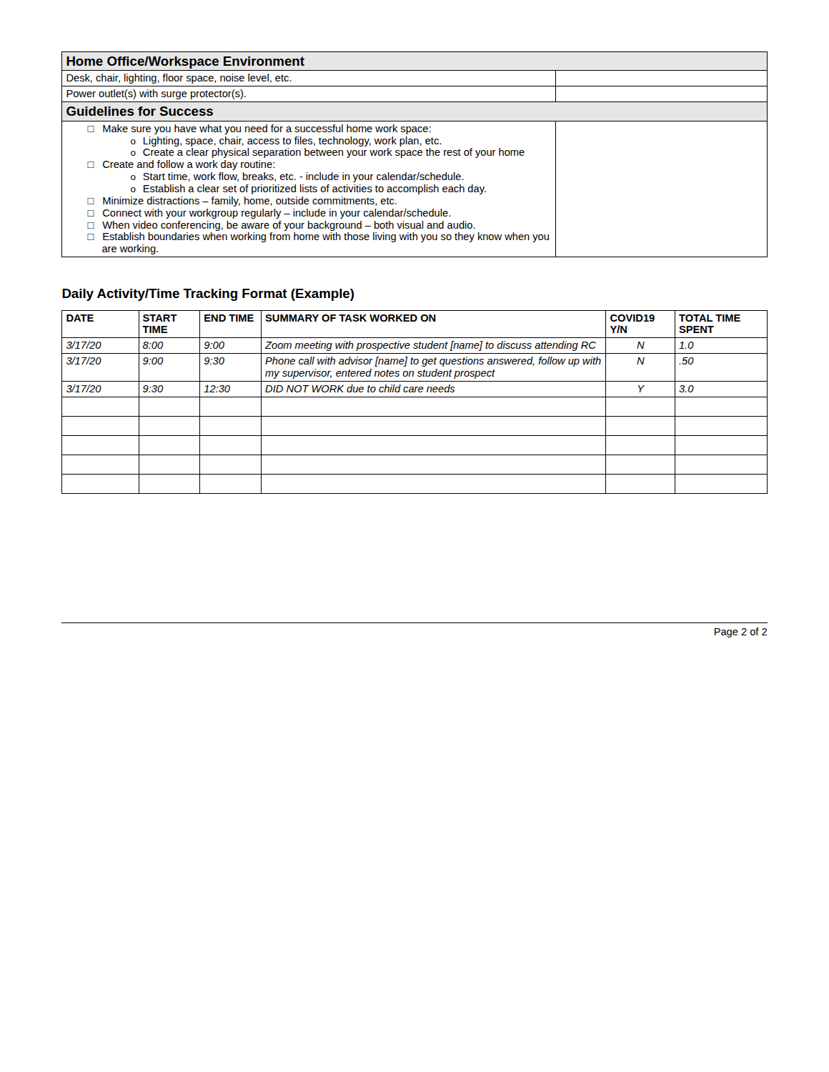| Home Office/Workspace Environment |
| Desk, chair, lighting, floor space, noise level, etc. | |
| Power outlet(s) with surge protector(s). | |
| Guidelines for Success |
| Make sure you have what you need for a successful home work space: Lighting, space, chair, access to files, technology, work plan, etc. Create a clear physical separation between your work space the rest of your home Create and follow a work day routine: Start time, work flow, breaks, etc. - include in your calendar/schedule. Establish a clear set of prioritized lists of activities to accomplish each day. Minimize distractions – family, home, outside commitments, etc. Connect with your workgroup regularly – include in your calendar/schedule. When video conferencing, be aware of your background – both visual and audio. Establish boundaries when working from home with those living with you so they know when you are working. | |
Daily Activity/Time Tracking Format (Example)
| DATE | START TIME | END TIME | SUMMARY OF TASK WORKED ON | COVID19 Y/N | TOTAL TIME SPENT |
| --- | --- | --- | --- | --- | --- |
| 3/17/20 | 8:00 | 9:00 | Zoom meeting with prospective student [name] to discuss attending RC | N | 1.0 |
| 3/17/20 | 9:00 | 9:30 | Phone call with advisor [name] to get questions answered, follow up with my supervisor, entered notes on student prospect | N | .50 |
| 3/17/20 | 9:30 | 12:30 | DID NOT WORK due to child care needs | Y | 3.0 |
Page 2 of 2